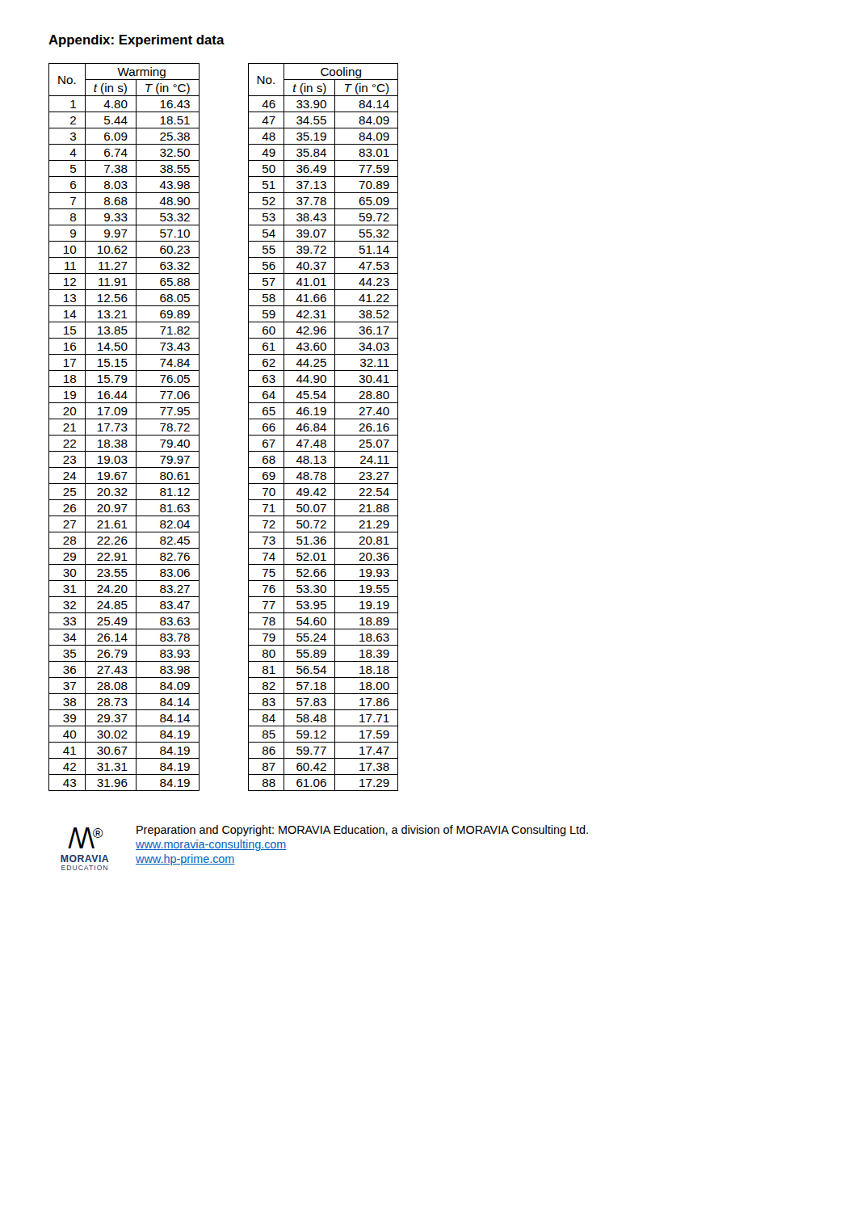Appendix: Experiment data
| No. | Warming |
| --- | --- |
| t (in s) | T (in °C) |
| 1 | 4.80 | 16.43 |
| 2 | 5.44 | 18.51 |
| 3 | 6.09 | 25.38 |
| 4 | 6.74 | 32.50 |
| 5 | 7.38 | 38.55 |
| 6 | 8.03 | 43.98 |
| 7 | 8.68 | 48.90 |
| 8 | 9.33 | 53.32 |
| 9 | 9.97 | 57.10 |
| 10 | 10.62 | 60.23 |
| 11 | 11.27 | 63.32 |
| 12 | 11.91 | 65.88 |
| 13 | 12.56 | 68.05 |
| 14 | 13.21 | 69.89 |
| 15 | 13.85 | 71.82 |
| 16 | 14.50 | 73.43 |
| 17 | 15.15 | 74.84 |
| 18 | 15.79 | 76.05 |
| 19 | 16.44 | 77.06 |
| 20 | 17.09 | 77.95 |
| 21 | 17.73 | 78.72 |
| 22 | 18.38 | 79.40 |
| 23 | 19.03 | 79.97 |
| 24 | 19.67 | 80.61 |
| 25 | 20.32 | 81.12 |
| 26 | 20.97 | 81.63 |
| 27 | 21.61 | 82.04 |
| 28 | 22.26 | 82.45 |
| 29 | 22.91 | 82.76 |
| 30 | 23.55 | 83.06 |
| 31 | 24.20 | 83.27 |
| 32 | 24.85 | 83.47 |
| 33 | 25.49 | 83.63 |
| 34 | 26.14 | 83.78 |
| 35 | 26.79 | 83.93 |
| 36 | 27.43 | 83.98 |
| 37 | 28.08 | 84.09 |
| 38 | 28.73 | 84.14 |
| 39 | 29.37 | 84.14 |
| 40 | 30.02 | 84.19 |
| 41 | 30.67 | 84.19 |
| 42 | 31.31 | 84.19 |
| 43 | 31.96 | 84.19 |
| No. | Cooling |
| --- | --- |
| t (in s) | T (in °C) |
| 46 | 33.90 | 84.14 |
| 47 | 34.55 | 84.09 |
| 48 | 35.19 | 84.09 |
| 49 | 35.84 | 83.01 |
| 50 | 36.49 | 77.59 |
| 51 | 37.13 | 70.89 |
| 52 | 37.78 | 65.09 |
| 53 | 38.43 | 59.72 |
| 54 | 39.07 | 55.32 |
| 55 | 39.72 | 51.14 |
| 56 | 40.37 | 47.53 |
| 57 | 41.01 | 44.23 |
| 58 | 41.66 | 41.22 |
| 59 | 42.31 | 38.52 |
| 60 | 42.96 | 36.17 |
| 61 | 43.60 | 34.03 |
| 62 | 44.25 | 32.11 |
| 63 | 44.90 | 30.41 |
| 64 | 45.54 | 28.80 |
| 65 | 46.19 | 27.40 |
| 66 | 46.84 | 26.16 |
| 67 | 47.48 | 25.07 |
| 68 | 48.13 | 24.11 |
| 69 | 48.78 | 23.27 |
| 70 | 49.42 | 22.54 |
| 71 | 50.07 | 21.88 |
| 72 | 50.72 | 21.29 |
| 73 | 51.36 | 20.81 |
| 74 | 52.01 | 20.36 |
| 75 | 52.66 | 19.93 |
| 76 | 53.30 | 19.55 |
| 77 | 53.95 | 19.19 |
| 78 | 54.60 | 18.89 |
| 79 | 55.24 | 18.63 |
| 80 | 55.89 | 18.39 |
| 81 | 56.54 | 18.18 |
| 82 | 57.18 | 18.00 |
| 83 | 57.83 | 17.86 |
| 84 | 58.48 | 17.71 |
| 85 | 59.12 | 17.59 |
| 86 | 59.77 | 17.47 |
| 87 | 60.42 | 17.38 |
| 88 | 61.06 | 17.29 |
/\/\®
MORAVIA
EDUCATION
Preparation and Copyright: MORAVIA Education, a division of MORAVIA Consulting Ltd.
www.moravia-consulting.com
www.hp-prime.com